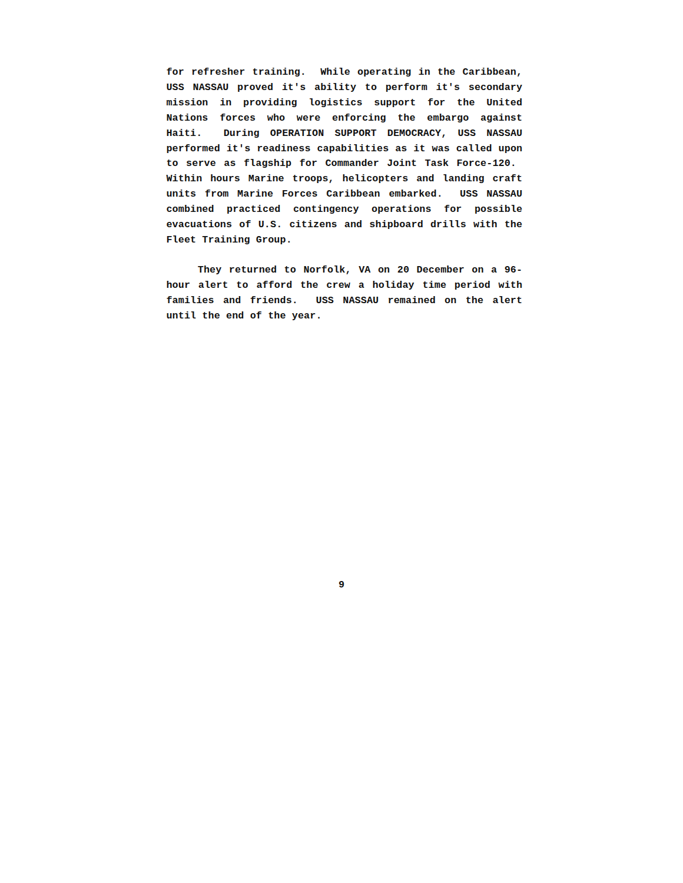for refresher training. While operating in the Caribbean, USS NASSAU proved it's ability to perform it's secondary mission in providing logistics support for the United Nations forces who were enforcing the embargo against Haiti. During OPERATION SUPPORT DEMOCRACY, USS NASSAU performed it's readiness capabilities as it was called upon to serve as flagship for Commander Joint Task Force-120. Within hours Marine troops, helicopters and landing craft units from Marine Forces Caribbean embarked. USS NASSAU combined practiced contingency operations for possible evacuations of U.S. citizens and shipboard drills with the Fleet Training Group.
They returned to Norfolk, VA on 20 December on a 96-hour alert to afford the crew a holiday time period with families and friends. USS NASSAU remained on the alert until the end of the year.
9